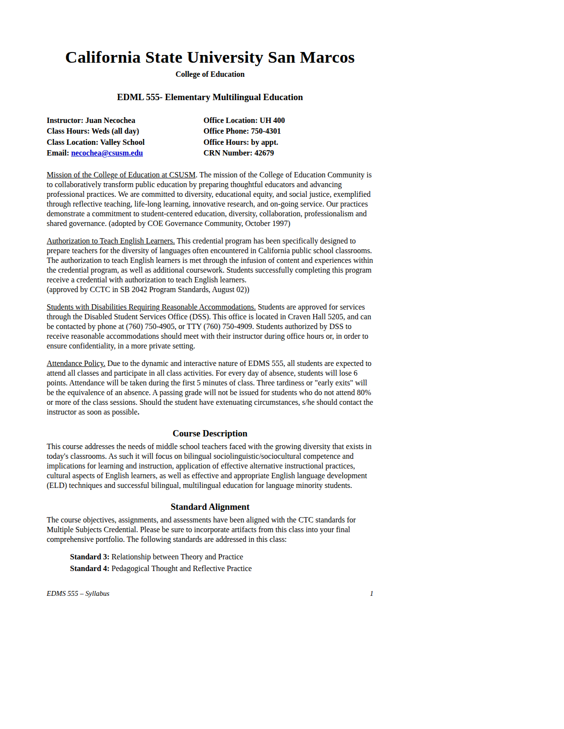California State University San Marcos
College of Education
EDML 555- Elementary Multilingual Education
| Instructor: Juan Necochea | Office Location: UH 400 |
| Class Hours: Weds (all day) | Office Phone: 750-4301 |
| Class Location: Valley School | Office Hours: by appt. |
| Email: necochea@csusm.edu | CRN Number: 42679 |
Mission of the College of Education at CSUSM. The mission of the College of Education Community is to collaboratively transform public education by preparing thoughtful educators and advancing professional practices. We are committed to diversity, educational equity, and social justice, exemplified through reflective teaching, life-long learning, innovative research, and on-going service. Our practices demonstrate a commitment to student-centered education, diversity, collaboration, professionalism and shared governance. (adopted by COE Governance Community, October 1997)
Authorization to Teach English Learners. This credential program has been specifically designed to prepare teachers for the diversity of languages often encountered in California public school classrooms. The authorization to teach English learners is met through the infusion of content and experiences within the credential program, as well as additional coursework. Students successfully completing this program receive a credential with authorization to teach English learners.
(approved by CCTC in SB 2042 Program Standards, August 02))
Students with Disabilities Requiring Reasonable Accommodations. Students are approved for services through the Disabled Student Services Office (DSS). This office is located in Craven Hall 5205, and can be contacted by phone at (760) 750-4905, or TTY (760) 750-4909. Students authorized by DSS to receive reasonable accommodations should meet with their instructor during office hours or, in order to ensure confidentiality, in a more private setting.
Attendance Policy. Due to the dynamic and interactive nature of EDMS 555, all students are expected to attend all classes and participate in all class activities. For every day of absence, students will lose 6 points. Attendance will be taken during the first 5 minutes of class. Three tardiness or "early exits" will be the equivalence of an absence. A passing grade will not be issued for students who do not attend 80% or more of the class sessions. Should the student have extenuating circumstances, s/he should contact the instructor as soon as possible.
Course Description
This course addresses the needs of middle school teachers faced with the growing diversity that exists in today's classrooms. As such it will focus on bilingual sociolinguistic/sociocultural competence and implications for learning and instruction, application of effective alternative instructional practices, cultural aspects of English learners, as well as effective and appropriate English language development (ELD) techniques and successful bilingual, multilingual education for language minority students.
Standard Alignment
The course objectives, assignments, and assessments have been aligned with the CTC standards for Multiple Subjects Credential. Please be sure to incorporate artifacts from this class into your final comprehensive portfolio. The following standards are addressed in this class:
Standard 3: Relationship between Theory and Practice
Standard 4: Pedagogical Thought and Reflective Practice
EDMS 555 – Syllabus 1